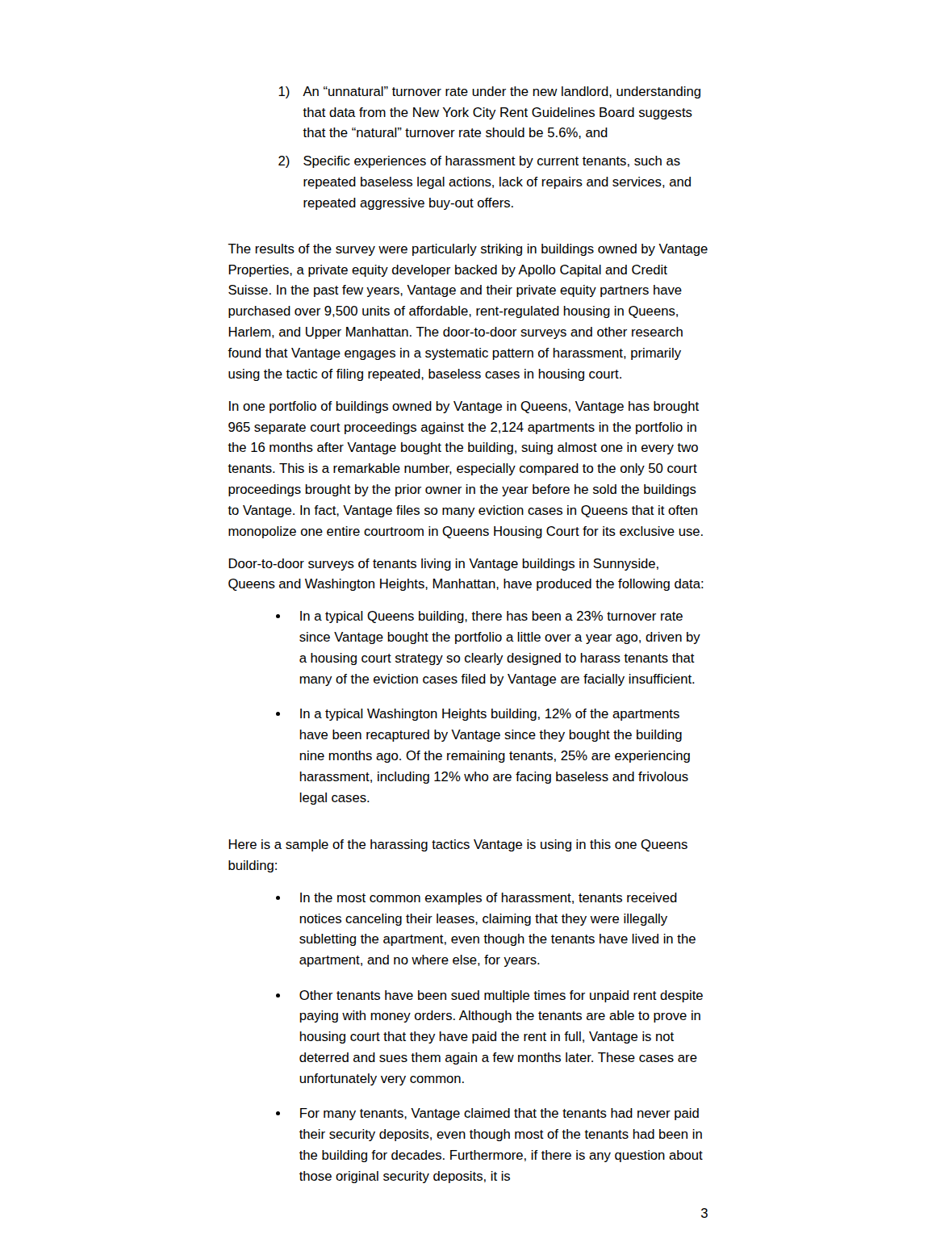An “unnatural” turnover rate under the new landlord, understanding that data from the New York City Rent Guidelines Board suggests that the “natural” turnover rate should be 5.6%, and
Specific experiences of harassment by current tenants, such as repeated baseless legal actions, lack of repairs and services, and repeated aggressive buy-out offers.
The results of the survey were particularly striking in buildings owned by Vantage Properties, a private equity developer backed by Apollo Capital and Credit Suisse. In the past few years, Vantage and their private equity partners have purchased over 9,500 units of affordable, rent-regulated housing in Queens, Harlem, and Upper Manhattan. The door-to-door surveys and other research found that Vantage engages in a systematic pattern of harassment, primarily using the tactic of filing repeated, baseless cases in housing court.
In one portfolio of buildings owned by Vantage in Queens, Vantage has brought 965 separate court proceedings against the 2,124 apartments in the portfolio in the 16 months after Vantage bought the building, suing almost one in every two tenants. This is a remarkable number, especially compared to the only 50 court proceedings brought by the prior owner in the year before he sold the buildings to Vantage. In fact, Vantage files so many eviction cases in Queens that it often monopolize one entire courtroom in Queens Housing Court for its exclusive use.
Door-to-door surveys of tenants living in Vantage buildings in Sunnyside, Queens and Washington Heights, Manhattan, have produced the following data:
In a typical Queens building, there has been a 23% turnover rate since Vantage bought the portfolio a little over a year ago, driven by a housing court strategy so clearly designed to harass tenants that many of the eviction cases filed by Vantage are facially insufficient.
In a typical Washington Heights building, 12% of the apartments have been recaptured by Vantage since they bought the building nine months ago. Of the remaining tenants, 25% are experiencing harassment, including 12% who are facing baseless and frivolous legal cases.
Here is a sample of the harassing tactics Vantage is using in this one Queens building:
In the most common examples of harassment, tenants received notices canceling their leases, claiming that they were illegally subletting the apartment, even though the tenants have lived in the apartment, and no where else, for years.
Other tenants have been sued multiple times for unpaid rent despite paying with money orders. Although the tenants are able to prove in housing court that they have paid the rent in full, Vantage is not deterred and sues them again a few months later. These cases are unfortunately very common.
For many tenants, Vantage claimed that the tenants had never paid their security deposits, even though most of the tenants had been in the building for decades. Furthermore, if there is any question about those original security deposits, it is
3